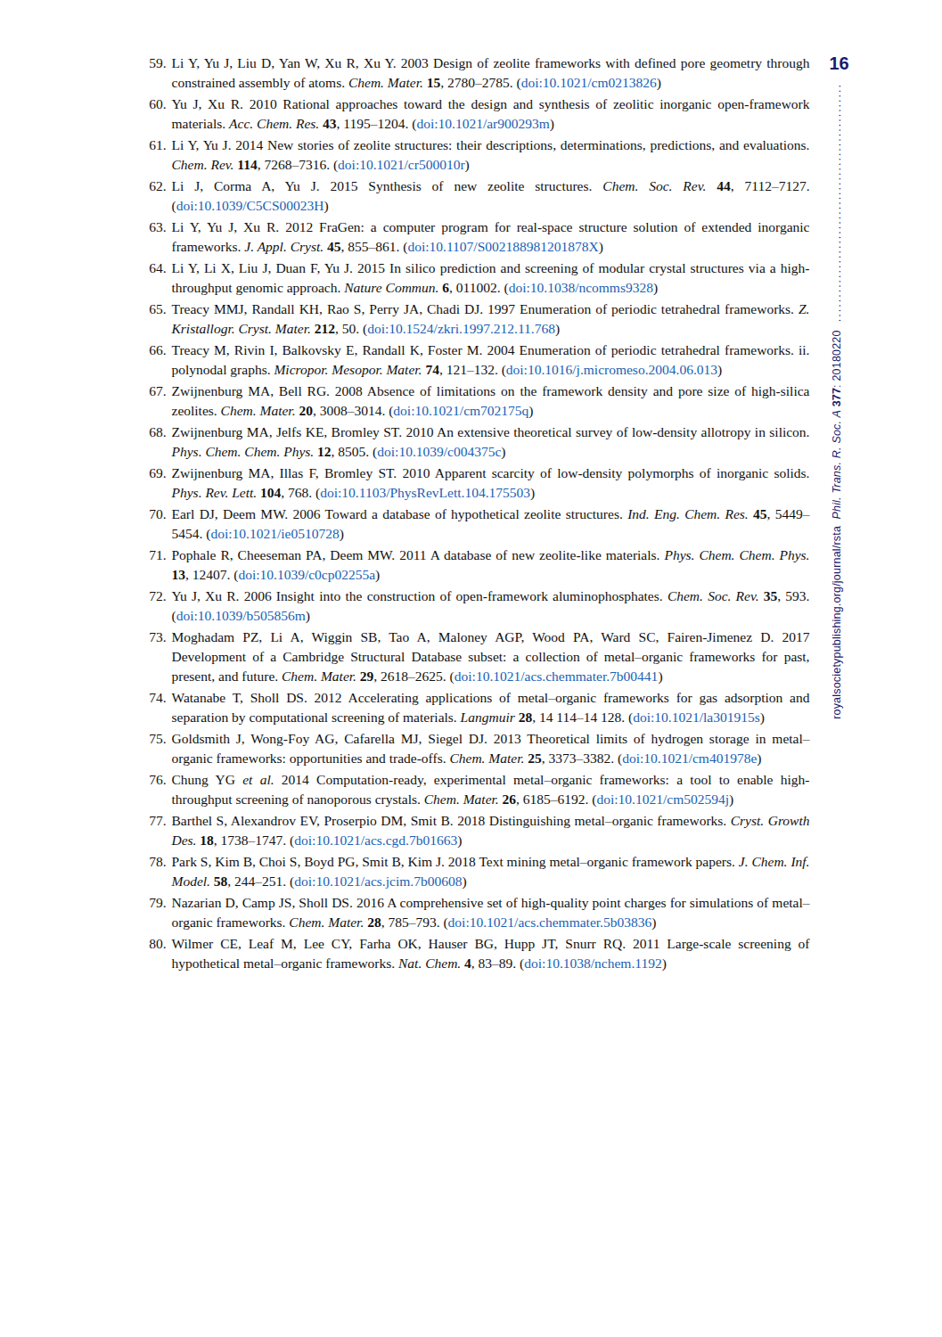16
royalsocietypublishing.org/journal/rsta Phil. Trans. R. Soc. A 377: 20180220 .................................................
Li Y, Yu J, Liu D, Yan W, Xu R, Xu Y. 2003 Design of zeolite frameworks with defined pore geometry through constrained assembly of atoms. Chem. Mater. 15, 2780–2785. (doi:10.1021/cm0213826)
Yu J, Xu R. 2010 Rational approaches toward the design and synthesis of zeolitic inorganic open-framework materials. Acc. Chem. Res. 43, 1195–1204. (doi:10.1021/ar900293m)
Li Y, Yu J. 2014 New stories of zeolite structures: their descriptions, determinations, predictions, and evaluations. Chem. Rev. 114, 7268–7316. (doi:10.1021/cr500010r)
Li J, Corma A, Yu J. 2015 Synthesis of new zeolite structures. Chem. Soc. Rev. 44, 7112–7127. (doi:10.1039/C5CS00023H)
Li Y, Yu J, Xu R. 2012 FraGen: a computer program for real-space structure solution of extended inorganic frameworks. J. Appl. Cryst. 45, 855–861. (doi:10.1107/S002188981201878X)
Li Y, Li X, Liu J, Duan F, Yu J. 2015 In silico prediction and screening of modular crystal structures via a high-throughput genomic approach. Nature Commun. 6, 011002. (doi:10.1038/ncomms9328)
Treacy MMJ, Randall KH, Rao S, Perry JA, Chadi DJ. 1997 Enumeration of periodic tetrahedral frameworks. Z. Kristallogr. Cryst. Mater. 212, 50. (doi:10.1524/zkri.1997.212.11.768)
Treacy M, Rivin I, Balkovsky E, Randall K, Foster M. 2004 Enumeration of periodic tetrahedral frameworks. ii. polynodal graphs. Micropor. Mesopor. Mater. 74, 121–132. (doi:10.1016/j.micromeso.2004.06.013)
Zwijnenburg MA, Bell RG. 2008 Absence of limitations on the framework density and pore size of high-silica zeolites. Chem. Mater. 20, 3008–3014. (doi:10.1021/cm702175q)
Zwijnenburg MA, Jelfs KE, Bromley ST. 2010 An extensive theoretical survey of low-density allotropy in silicon. Phys. Chem. Chem. Phys. 12, 8505. (doi:10.1039/c004375c)
Zwijnenburg MA, Illas F, Bromley ST. 2010 Apparent scarcity of low-density polymorphs of inorganic solids. Phys. Rev. Lett. 104, 768. (doi:10.1103/PhysRevLett.104.175503)
Earl DJ, Deem MW. 2006 Toward a database of hypothetical zeolite structures. Ind. Eng. Chem. Res. 45, 5449–5454. (doi:10.1021/ie0510728)
Pophale R, Cheeseman PA, Deem MW. 2011 A database of new zeolite-like materials. Phys. Chem. Chem. Phys. 13, 12407. (doi:10.1039/c0cp02255a)
Yu J, Xu R. 2006 Insight into the construction of open-framework aluminophosphates. Chem. Soc. Rev. 35, 593. (doi:10.1039/b505856m)
Moghadam PZ, Li A, Wiggin SB, Tao A, Maloney AGP, Wood PA, Ward SC, Fairen-Jimenez D. 2017 Development of a Cambridge Structural Database subset: a collection of metal–organic frameworks for past, present, and future. Chem. Mater. 29, 2618–2625. (doi:10.1021/acs.chemmater.7b00441)
Watanabe T, Sholl DS. 2012 Accelerating applications of metal–organic frameworks for gas adsorption and separation by computational screening of materials. Langmuir 28, 14 114–14 128. (doi:10.1021/la301915s)
Goldsmith J, Wong-Foy AG, Cafarella MJ, Siegel DJ. 2013 Theoretical limits of hydrogen storage in metal–organic frameworks: opportunities and trade-offs. Chem. Mater. 25, 3373–3382. (doi:10.1021/cm401978e)
Chung YG et al. 2014 Computation-ready, experimental metal–organic frameworks: a tool to enable high-throughput screening of nanoporous crystals. Chem. Mater. 26, 6185–6192. (doi:10.1021/cm502594j)
Barthel S, Alexandrov EV, Proserpio DM, Smit B. 2018 Distinguishing metal–organic frameworks. Cryst. Growth Des. 18, 1738–1747. (doi:10.1021/acs.cgd.7b01663)
Park S, Kim B, Choi S, Boyd PG, Smit B, Kim J. 2018 Text mining metal–organic framework papers. J. Chem. Inf. Model. 58, 244–251. (doi:10.1021/acs.jcim.7b00608)
Nazarian D, Camp JS, Sholl DS. 2016 A comprehensive set of high-quality point charges for simulations of metal–organic frameworks. Chem. Mater. 28, 785–793. (doi:10.1021/acs.chemmater.5b03836)
Wilmer CE, Leaf M, Lee CY, Farha OK, Hauser BG, Hupp JT, Snurr RQ. 2011 Large-scale screening of hypothetical metal–organic frameworks. Nat. Chem. 4, 83–89. (doi:10.1038/nchem.1192)